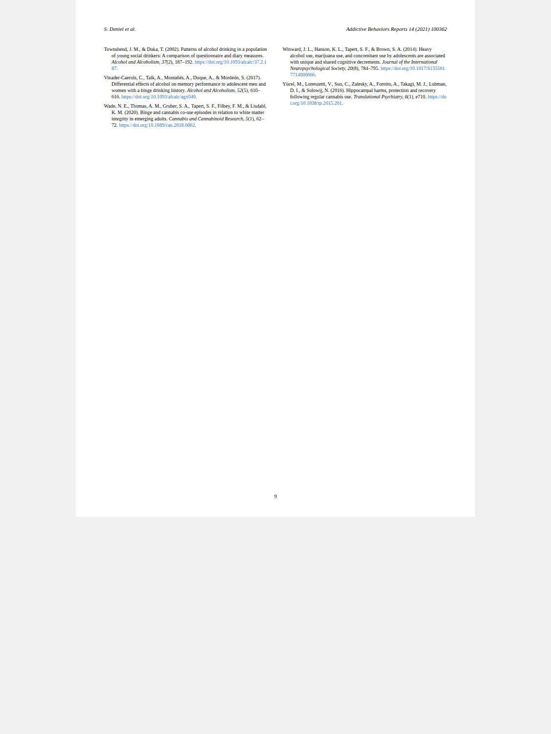S. Deniel et al. Addictive Behaviors Reports 14 (2021) 100362
Townshend, J. M., & Duka, T. (2002). Patterns of alcohol drinking in a population of young social drinkers: A comparison of questionnaire and diary measures. Alcohol and Alcoholism, 37(2), 187–192. https://doi.org/10.1093/alcalc/37.2.187.
Vinader-Caerols, C., Talk, A., Montañés, A., Duque, A., & Monleón, S. (2017). Differential effects of alcohol on memory performance in adolescent men and women with a binge drinking history. Alcohol and Alcoholism, 52(5), 610–616. https://doi.org/10.1093/alcalc/agx040.
Wade, N. E., Thomas, A. M., Gruber, S. A., Tapert, S. F., Filbey, F. M., & Lisdahl, K. M. (2020). Binge and cannabis co-use episodes in relation to white matter integrity in emerging adults. Cannabis and Cannabinoid Research, 5(1), 62–72. https://doi.org/10.1089/can.2018.0062.
Winward, J. L., Hanson, K. L., Tapert, S. F., & Brown, S. A. (2014). Heavy alcohol use, marijuana use, and concomitant use by adolescents are associated with unique and shared cognitive decrements. Journal of the International Neuropsychological Society, 20(8), 784–795. https://doi.org/10.1017/S1355617714000666.
Yücel, M., Lorenzetti, V., Suo, C., Zalesky, A., Fornito, A., Takagi, M. J., Lubman, D. I., & Solowij, N. (2016). Hippocampal harms, protection and recovery following regular cannabis use. Translational Psychiatry, 6(1), e710. https://doi.org/10.1038/tp.2015.201.
9